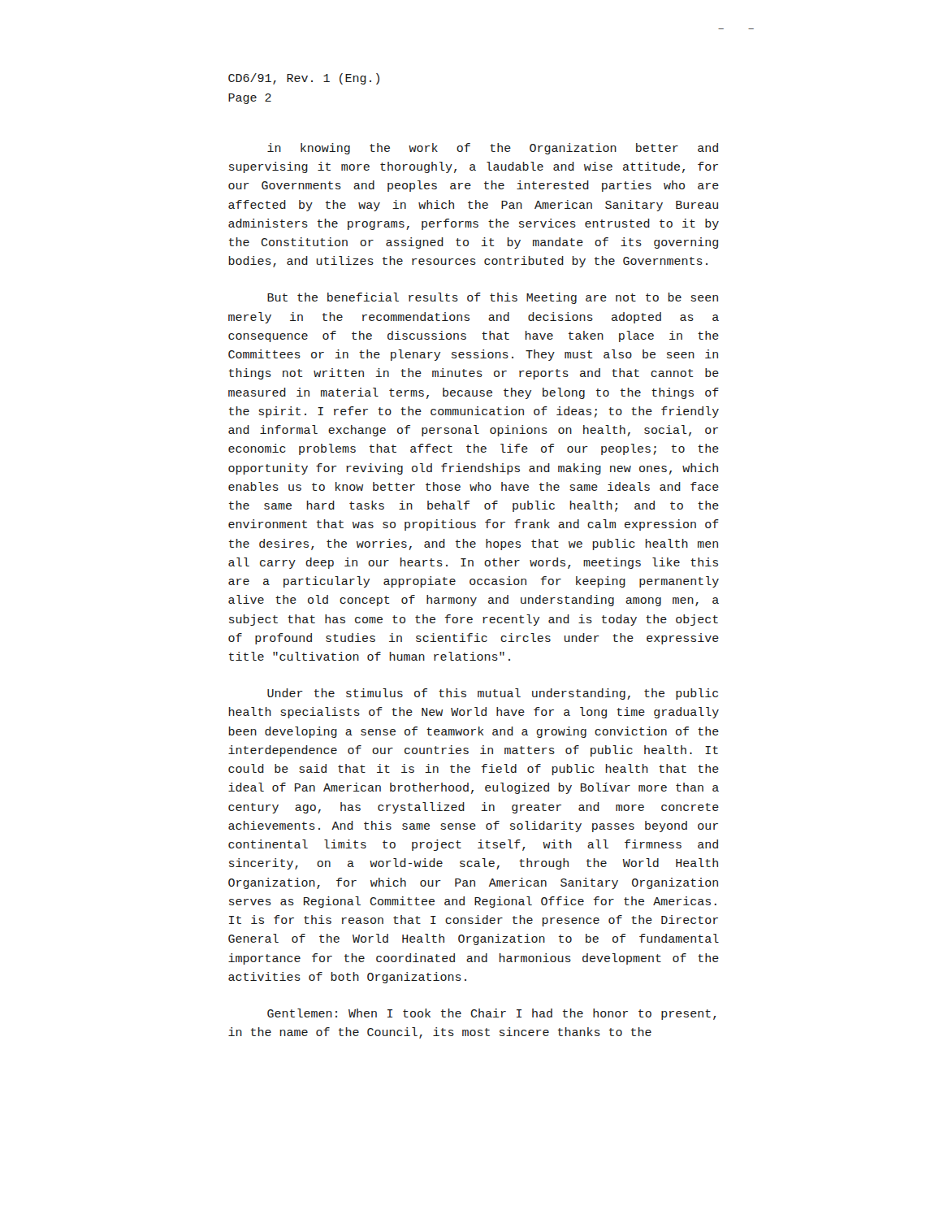− −
CD6/91, Rev. 1 (Eng.)
Page 2
in knowing the work of the Organization better and supervising it more thoroughly, a laudable and wise attitude, for our Governments and peoples are the interested parties who are affected by the way in which the Pan American Sanitary Bureau administers the programs, performs the services entrusted to it by the Constitution or assigned to it by mandate of its governing bodies, and utilizes the resources contributed by the Governments.
But the beneficial results of this Meeting are not to be seen merely in the recommendations and decisions adopted as a consequence of the discussions that have taken place in the Committees or in the plenary sessions. They must also be seen in things not written in the minutes or reports and that cannot be measured in material terms, because they belong to the things of the spirit. I refer to the communication of ideas; to the friendly and informal exchange of personal opinions on health, social, or economic problems that affect the life of our peoples; to the opportunity for reviving old friendships and making new ones, which enables us to know better those who have the same ideals and face the same hard tasks in behalf of public health; and to the environment that was so propitious for frank and calm expression of the desires, the worries, and the hopes that we public health men all carry deep in our hearts. In other words, meetings like this are a particularly appropiate occasion for keeping permanently alive the old concept of harmony and understanding among men, a subject that has come to the fore recently and is today the object of profound studies in scientific circles under the expressive title "cultivation of human relations".
Under the stimulus of this mutual understanding, the public health specialists of the New World have for a long time gradually been developing a sense of teamwork and a growing conviction of the interdependence of our countries in matters of public health. It could be said that it is in the field of public health that the ideal of Pan American brotherhood, eulogized by Bolívar more than a century ago, has crystallized in greater and more concrete achievements. And this same sense of solidarity passes beyond our continental limits to project itself, with all firmness and sincerity, on a world-wide scale, through the World Health Organization, for which our Pan American Sanitary Organization serves as Regional Committee and Regional Office for the Americas. It is for this reason that I consider the presence of the Director General of the World Health Organization to be of fundamental importance for the coordinated and harmonious development of the activities of both Organizations.
Gentlemen: When I took the Chair I had the honor to present, in the name of the Council, its most sincere thanks to the